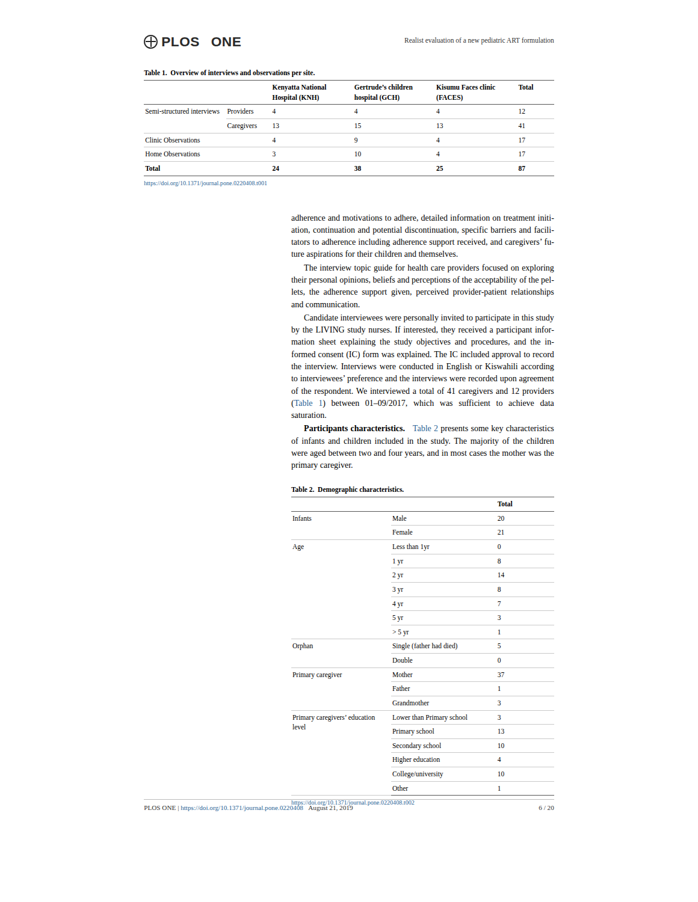PLOS ONE
Realist evaluation of a new pediatric ART formulation
Table 1. Overview of interviews and observations per site.
| | | Kenyatta National Hospital (KNH) | Gertrude’s children hospital (GCH) | Kisumu Faces clinic (FACES) | Total |
| --- | --- | --- | --- | --- | --- |
| Semi-structured interviews | Providers | 4 | 4 | 4 | 12 |
| Caregivers | 13 | 15 | 13 | 41 |
| Clinic Observations | | 4 | 9 | 4 | 17 |
| Home Observations | | 3 | 10 | 4 | 17 |
| Total | | 24 | 38 | 25 | 87 |
https://doi.org/10.1371/journal.pone.0220408.t001
adherence and motivations to adhere, detailed information on treatment initiation, continuation and potential discontinuation, specific barriers and facilitators to adherence including adherence support received, and caregivers’ future aspirations for their children and themselves.
The interview topic guide for health care providers focused on exploring their personal opinions, beliefs and perceptions of the acceptability of the pellets, the adherence support given, perceived provider-patient relationships and communication.
Candidate interviewees were personally invited to participate in this study by the LIVING study nurses. If interested, they received a participant information sheet explaining the study objectives and procedures, and the informed consent (IC) form was explained. The IC included approval to record the interview. Interviews were conducted in English or Kiswahili according to interviewees’ preference and the interviews were recorded upon agreement of the respondent. We interviewed a total of 41 caregivers and 12 providers (Table 1) between 01–09/2017, which was sufficient to achieve data saturation.
Participants characteristics. Table 2 presents some key characteristics of infants and children included in the study. The majority of the children were aged between two and four years, and in most cases the mother was the primary caregiver.
Table 2. Demographic characteristics.
| | | Total |
| --- | --- | --- |
| Infants | Male | 20 |
| Female | 21 |
| Age | Less than 1yr | 0 |
| 1 yr | 8 |
| 2 yr | 14 |
| 3 yr | 8 |
| 4 yr | 7 |
| 5 yr | 3 |
| > 5 yr | 1 |
| Orphan | Single (father had died) | 5 |
| Double | 0 |
| Primary caregiver | Mother | 37 |
| Father | 1 |
| Grandmother | 3 |
| Primary caregivers’ education level | Lower than Primary school | 3 |
| Primary school | 13 |
| Secondary school | 10 |
| Higher education | 4 |
| College/university | 10 |
| Other | 1 |
https://doi.org/10.1371/journal.pone.0220408.t002
PLOS ONE | https://doi.org/10.1371/journal.pone.0220408 August 21, 2019
6 / 20